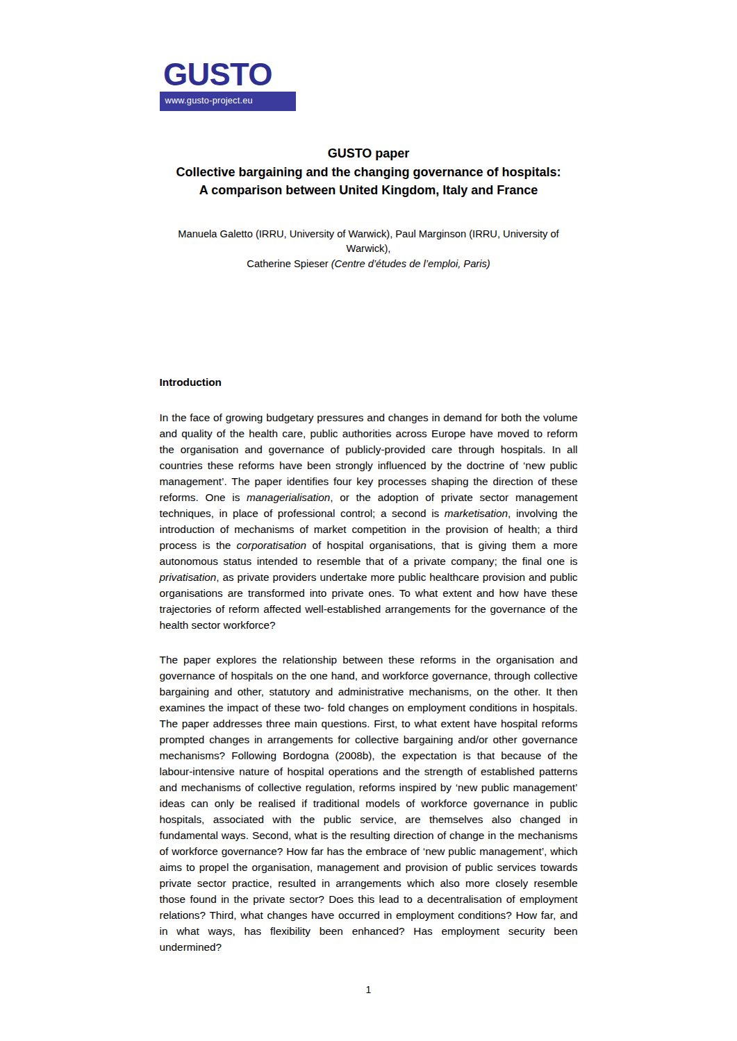GUSTO
www.gusto-project.eu
GUSTO paper Collective bargaining and the changing governance of hospitals: A comparison between United Kingdom, Italy and France
Manuela Galetto (IRRU, University of Warwick), Paul Marginson (IRRU, University of Warwick),
Catherine Spieser (Centre d’études de l’emploi, Paris)
Introduction
In the face of growing budgetary pressures and changes in demand for both the volume and quality of the health care, public authorities across Europe have moved to reform the organisation and governance of publicly-provided care through hospitals. In all countries these reforms have been strongly influenced by the doctrine of ‘new public management’. The paper identifies four key processes shaping the direction of these reforms. One is managerialisation, or the adoption of private sector management techniques, in place of professional control; a second is marketisation, involving the introduction of mechanisms of market competition in the provision of health; a third process is the corporatisation of hospital organisations, that is giving them a more autonomous status intended to resemble that of a private company; the final one is privatisation, as private providers undertake more public healthcare provision and public organisations are transformed into private ones. To what extent and how have these trajectories of reform affected well-established arrangements for the governance of the health sector workforce?
The paper explores the relationship between these reforms in the organisation and governance of hospitals on the one hand, and workforce governance, through collective bargaining and other, statutory and administrative mechanisms, on the other. It then examines the impact of these two- fold changes on employment conditions in hospitals. The paper addresses three main questions. First, to what extent have hospital reforms prompted changes in arrangements for collective bargaining and/or other governance mechanisms? Following Bordogna (2008b), the expectation is that because of the labour-intensive nature of hospital operations and the strength of established patterns and mechanisms of collective regulation, reforms inspired by ‘new public management’ ideas can only be realised if traditional models of workforce governance in public hospitals, associated with the public service, are themselves also changed in fundamental ways. Second, what is the resulting direction of change in the mechanisms of workforce governance? How far has the embrace of ‘new public management’, which aims to propel the organisation, management and provision of public services towards private sector practice, resulted in arrangements which also more closely resemble those found in the private sector? Does this lead to a decentralisation of employment relations? Third, what changes have occurred in employment conditions? How far, and in what ways, has flexibility been enhanced? Has employment security been undermined?
1